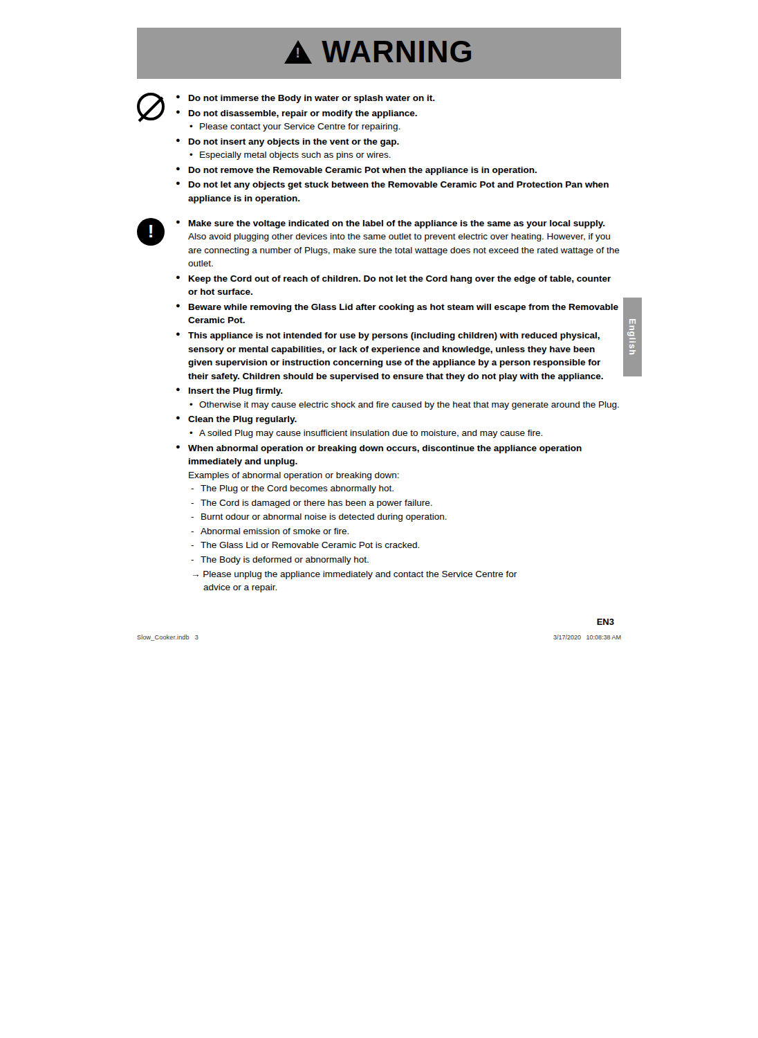WARNING
Do not immerse the Body in water or splash water on it.
Do not disassemble, repair or modify the appliance.
Please contact your Service Centre for repairing.
Do not insert any objects in the vent or the gap.
Especially metal objects such as pins or wires.
Do not remove the Removable Ceramic Pot when the appliance is in operation.
Do not let any objects get stuck between the Removable Ceramic Pot and Protection Pan when appliance is in operation.
Make sure the voltage indicated on the label of the appliance is the same as your local supply.
Also avoid plugging other devices into the same outlet to prevent electric over heating. However, if you are connecting a number of Plugs, make sure the total wattage does not exceed the rated wattage of the outlet.
Keep the Cord out of reach of children. Do not let the Cord hang over the edge of table, counter or hot surface.
Beware while removing the Glass Lid after cooking as hot steam will escape from the Removable Ceramic Pot.
This appliance is not intended for use by persons (including children) with reduced physical, sensory or mental capabilities, or lack of experience and knowledge, unless they have been given supervision or instruction concerning use of the appliance by a person responsible for their safety. Children should be supervised to ensure that they do not play with the appliance.
Insert the Plug firmly.
Otherwise it may cause electric shock and fire caused by the heat that may generate around the Plug.
Clean the Plug regularly.
A soiled Plug may cause insufficient insulation due to moisture, and may cause fire.
When abnormal operation or breaking down occurs, discontinue the appliance operation immediately and unplug.
Examples of abnormal operation or breaking down:
The Plug or the Cord becomes abnormally hot.
The Cord is damaged or there has been a power failure.
Burnt odour or abnormal noise is detected during operation.
Abnormal emission of smoke or fire.
The Glass Lid or Removable Ceramic Pot is cracked.
The Body is deformed or abnormally hot.
→ Please unplug the appliance immediately and contact the Service Centre foradvice or a repair.
English
EN3
Slow_Cooker.indb 3
3/17/2020 10:08:38 AM